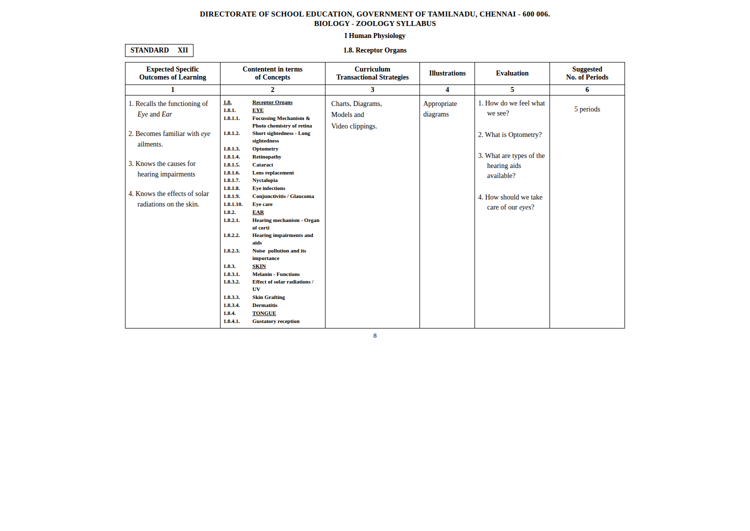DIRECTORATE OF SCHOOL EDUCATION, GOVERNMENT OF TAMILNADU, CHENNAI - 600 006.
BIOLOGY - ZOOLOGY SYLLABUS
I Human Physiology
STANDARD XII
1.8. Receptor Organs
| Expected Specific Outcomes of Learning | Contentent in terms of Concepts | Curriculum Transactional Strategies | Illustrations | Evaluation | Suggested No. of Periods |
| --- | --- | --- | --- | --- | --- |
| 1 | 2 | 3 | 4 | 5 | 6 |
| 1. Recalls the functioning of Eye and Ear 2. Becomes familiar with eye ailments. 3. Knows the causes for hearing impairments 4. Knows the effects of solar radiations on the skin. | 1.8. Receptor Organs 1.8.1. EYE 1.8.1.1. Focussing Mechanism & Photo chemistry of retina 1.8.1.2. Short sightedness - Long sightedness 1.8.1.3. Optometry 1.8.1.4. Retinopathy 1.8.1.5. Cataract 1.8.1.6. Lens replacement 1.8.1.7. Nyctalopia 1.8.1.8. Eye infections 1.8.1.9. Conjunctivitis / Glaucoma 1.8.1.10. Eye care 1.8.2. EAR 1.8.2.1. Hearing mechanism - Organ of corti 1.8.2.2. Hearing impairments and aids 1.8.2.3. Noise pollution and its importance 1.8.3. SKIN 1.8.3.1. Melanin - Functions 1.8.3.2. Effect of solar radiations / UV 1.8.3.3. Skin Grafting 1.8.3.4. Dermatitis 1.8.4. TONGUE 1.8.4.1. Gustatory reception | Charts, Diagrams, Models and Video clippings. | Appropriate diagrams | 1. How do we feel what we see? 2. What is Optometry? 3. What are types of the hearing aids available? 4. How should we take care of our eyes ? | 5 periods |
8